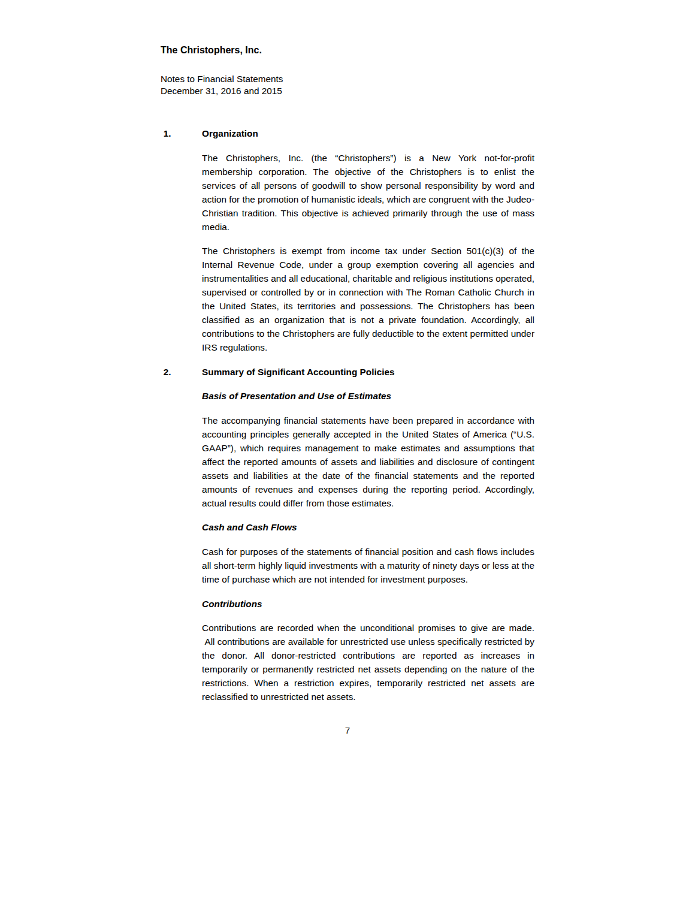The Christophers, Inc.
Notes to Financial Statements
December 31, 2016 and 2015
1.
Organization
The Christophers, Inc. (the “Christophers”) is a New York not-for-profit membership corporation. The objective of the Christophers is to enlist the services of all persons of goodwill to show personal responsibility by word and action for the promotion of humanistic ideals, which are congruent with the Judeo-Christian tradition. This objective is achieved primarily through the use of mass media.
The Christophers is exempt from income tax under Section 501(c)(3) of the Internal Revenue Code, under a group exemption covering all agencies and instrumentalities and all educational, charitable and religious institutions operated, supervised or controlled by or in connection with The Roman Catholic Church in the United States, its territories and possessions. The Christophers has been classified as an organization that is not a private foundation. Accordingly, all contributions to the Christophers are fully deductible to the extent permitted under IRS regulations.
2.
Summary of Significant Accounting Policies
Basis of Presentation and Use of Estimates
The accompanying financial statements have been prepared in accordance with accounting principles generally accepted in the United States of America (“U.S. GAAP”), which requires management to make estimates and assumptions that affect the reported amounts of assets and liabilities and disclosure of contingent assets and liabilities at the date of the financial statements and the reported amounts of revenues and expenses during the reporting period. Accordingly, actual results could differ from those estimates.
Cash and Cash Flows
Cash for purposes of the statements of financial position and cash flows includes all short-term highly liquid investments with a maturity of ninety days or less at the time of purchase which are not intended for investment purposes.
Contributions
Contributions are recorded when the unconditional promises to give are made. All contributions are available for unrestricted use unless specifically restricted by the donor. All donor-restricted contributions are reported as increases in temporarily or permanently restricted net assets depending on the nature of the restrictions. When a restriction expires, temporarily restricted net assets are reclassified to unrestricted net assets.
7